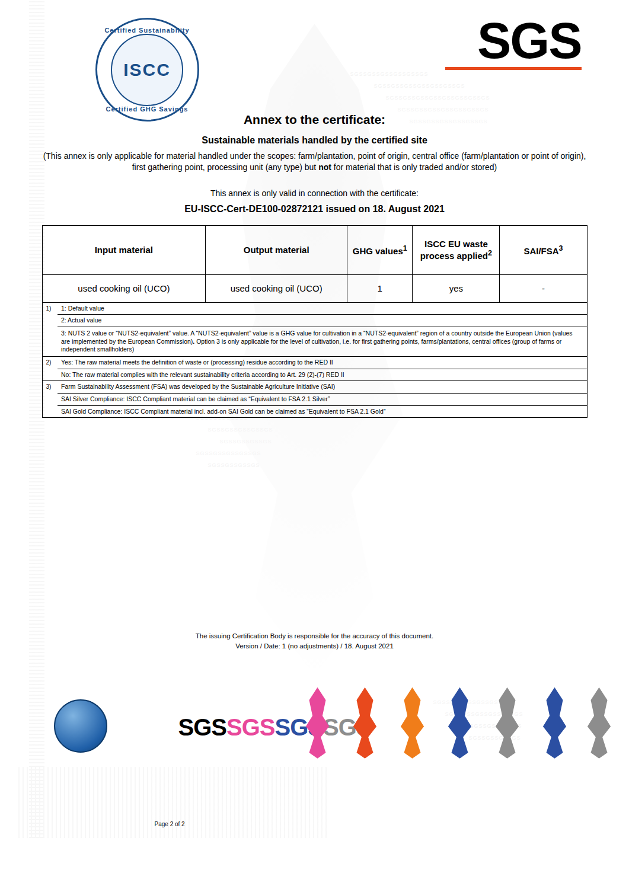SGSSGSSGSSGSSGSSGS
SGSSGSSGSSGSSGSSGSSGS
SGSSGSSGSSGSSGSSGSSGSSGS
SGSSGSSGSSGSSGSSGSSGS
SGSSGSSGSSGSSGSSGS
SGSSGSSGSSGS
SGSSGSSGSSGSSGS
SGSSGSSGSSGS
SGSSGSSGSSGSSGS
SGSSGSSGSSGS
SGSSGSSGSSGSSGS
SGSSGSSGSSGSSGSSGS
SGSSGSSGSSGSSGS
SGSSGSSGSSGS
Certified Sustainability
ISCC
Certified GHG Savings
SGS
Annex to the certificate:
Sustainable materials handled by the certified site
(This annex is only applicable for material handled under the scopes: farm/plantation, point of origin, central office (farm/plantation or point of origin), first gathering point, processing unit (any type) but not for material that is only traded and/or stored)
This annex is only valid in connection with the certificate:
EU-ISCC-Cert-DE100-02872121 issued on 18. August 2021
| Input material | Output material | GHG values 1 | ISCC EU waste process applied 2 | SAI/FSA 3 |
| --- | --- | --- | --- | --- |
| used cooking oil (UCO) | used cooking oil (UCO) | 1 | yes | - |
| 1) | 1: Default value |
| 2: Actual value |
| 3: NUTS 2 value or “NUTS2-equivalent” value. A “NUTS2-equivalent” value is a GHG value for cultivation in a “NUTS2-equivalent” region of a country outside the European Union (values are implemented by the European Commission) . Option 3 is only applicable for the level of cultivation, i.e. for first gathering points, farms/plantations, central offices (group of farms or independent smallholders) |
| 2) | Yes: The raw material meets the definition of waste or (processing) residue according to the RED II |
| No: The raw material complies with the relevant sustainability criteria according to Art. 29 (2)-(7) RED II |
| 3) | Farm Sustainability Assessment (FSA) was developed by the Sustainable Agriculture Initiative (SAI) |
| SAI Silver Compliance: ISCC Compliant material can be claimed as “Equivalent to FSA 2.1 Silver” |
| SAI Gold Compliance: ISCC Compliant material incl. add-on SAI Gold can be claimed as “Equivalent to FSA 2.1 Gold” |
The issuing Certification Body is responsible for the accuracy of this document.
Version / Date: 1 (no adjustments) / 18. August 2021
SGSSGS SGS SGS
Page 2 of 2